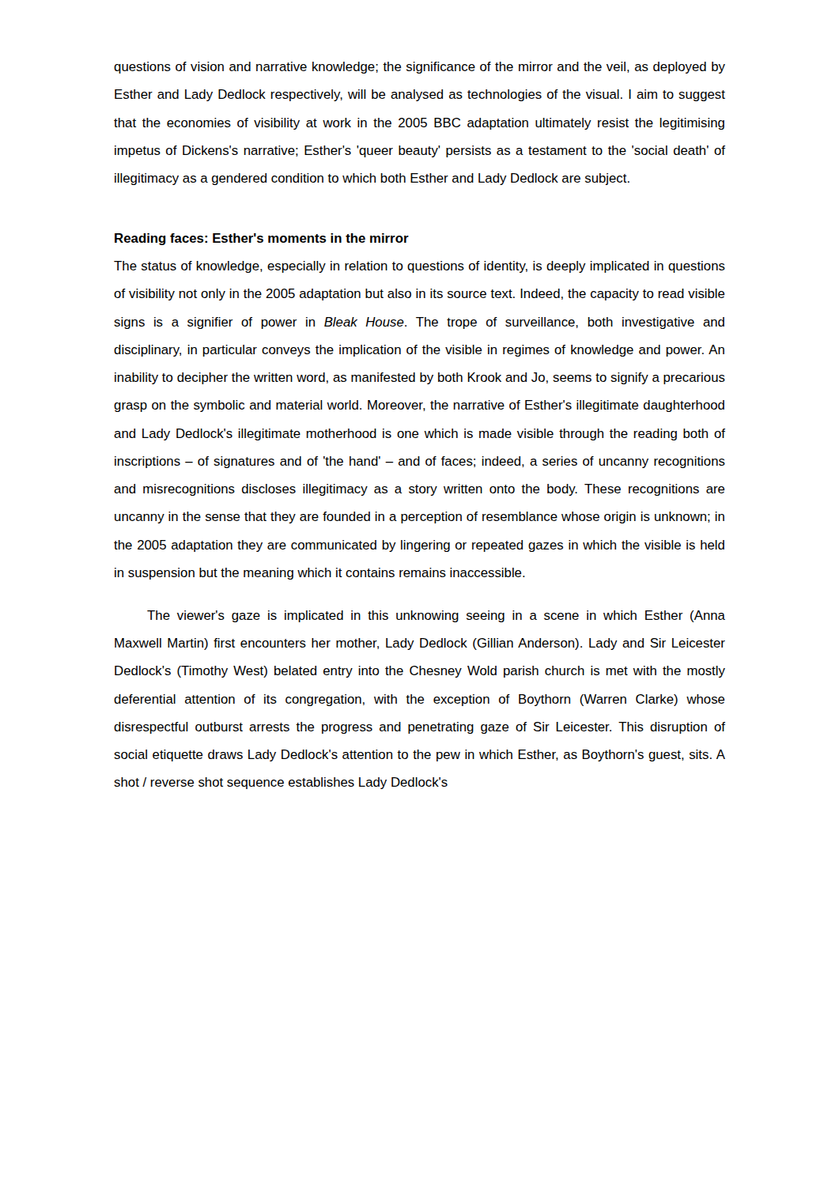questions of vision and narrative knowledge; the significance of the mirror and the veil, as deployed by Esther and Lady Dedlock respectively, will be analysed as technologies of the visual. I aim to suggest that the economies of visibility at work in the 2005 BBC adaptation ultimately resist the legitimising impetus of Dickens's narrative; Esther's 'queer beauty' persists as a testament to the 'social death' of illegitimacy as a gendered condition to which both Esther and Lady Dedlock are subject.
Reading faces: Esther's moments in the mirror
The status of knowledge, especially in relation to questions of identity, is deeply implicated in questions of visibility not only in the 2005 adaptation but also in its source text. Indeed, the capacity to read visible signs is a signifier of power in Bleak House. The trope of surveillance, both investigative and disciplinary, in particular conveys the implication of the visible in regimes of knowledge and power. An inability to decipher the written word, as manifested by both Krook and Jo, seems to signify a precarious grasp on the symbolic and material world. Moreover, the narrative of Esther's illegitimate daughterhood and Lady Dedlock's illegitimate motherhood is one which is made visible through the reading both of inscriptions – of signatures and of 'the hand' – and of faces; indeed, a series of uncanny recognitions and misrecognitions discloses illegitimacy as a story written onto the body. These recognitions are uncanny in the sense that they are founded in a perception of resemblance whose origin is unknown; in the 2005 adaptation they are communicated by lingering or repeated gazes in which the visible is held in suspension but the meaning which it contains remains inaccessible.
The viewer's gaze is implicated in this unknowing seeing in a scene in which Esther (Anna Maxwell Martin) first encounters her mother, Lady Dedlock (Gillian Anderson). Lady and Sir Leicester Dedlock's (Timothy West) belated entry into the Chesney Wold parish church is met with the mostly deferential attention of its congregation, with the exception of Boythorn (Warren Clarke) whose disrespectful outburst arrests the progress and penetrating gaze of Sir Leicester. This disruption of social etiquette draws Lady Dedlock's attention to the pew in which Esther, as Boythorn's guest, sits. A shot / reverse shot sequence establishes Lady Dedlock's